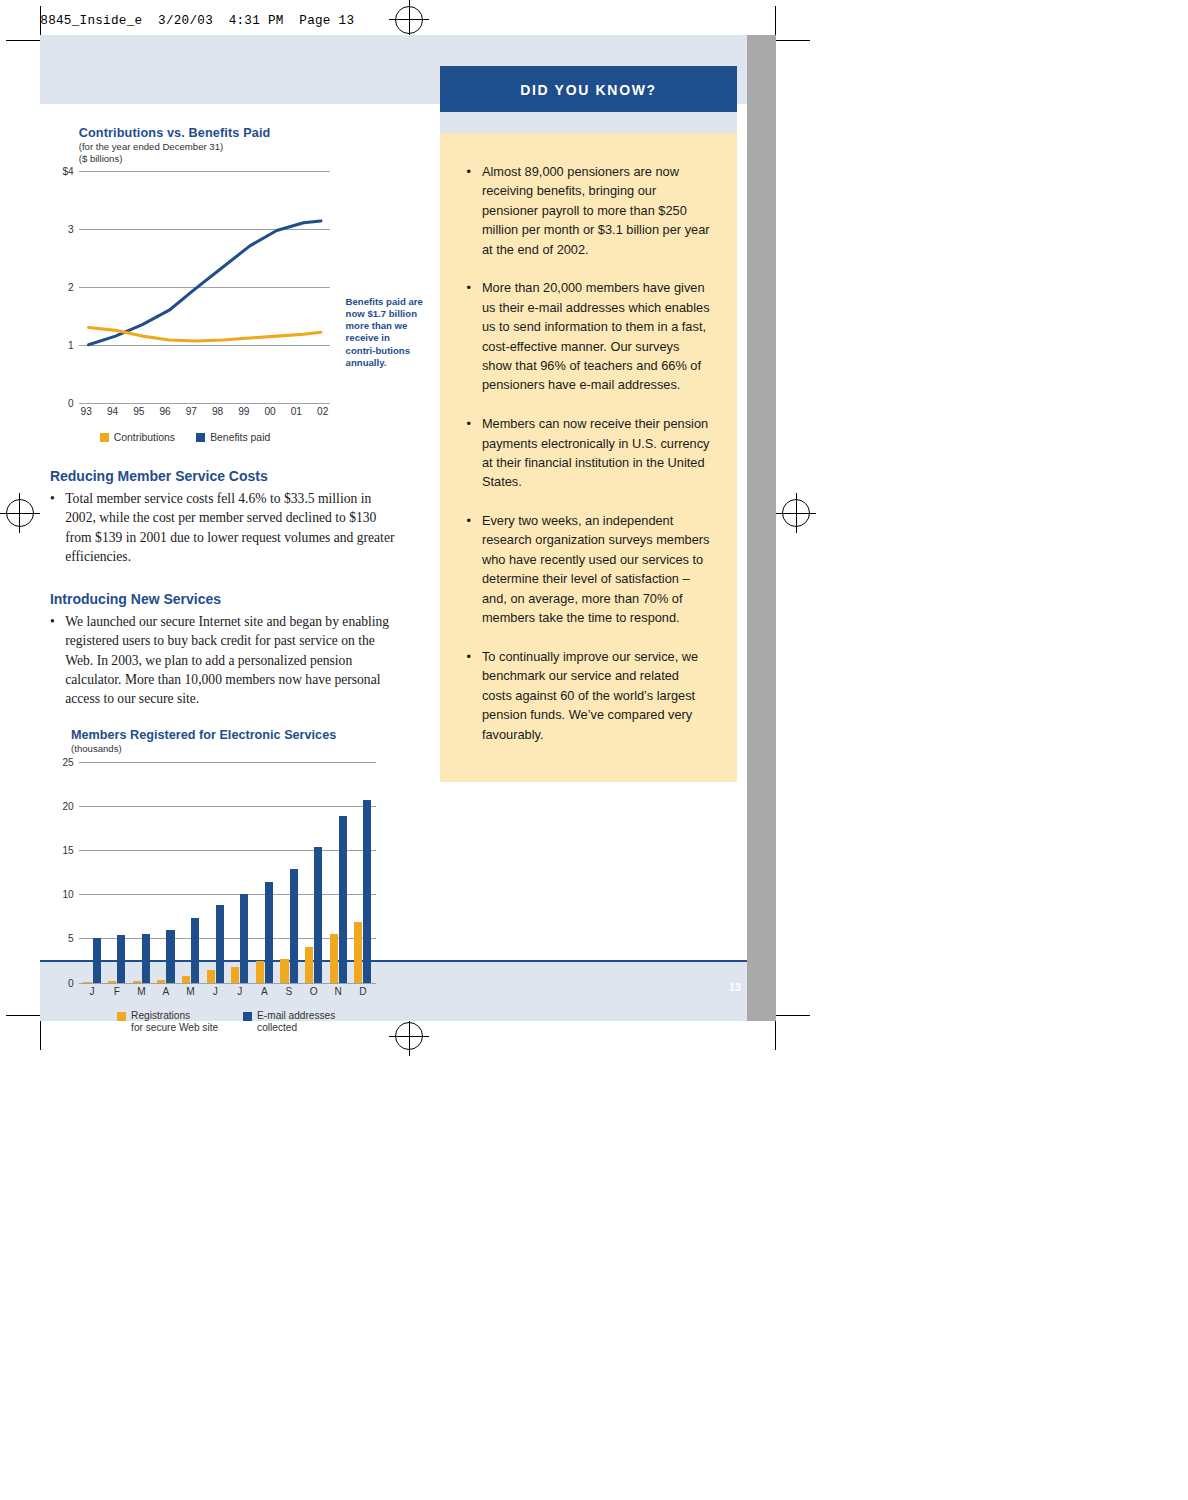8845_Inside_e 3/20/03 4:31 PM Page 13
13
Contributions vs. Benefits Paid
(for the year ended December 31)
($ billions)
$4
3
2
1
0
9394959697 9899000102
Contributions Benefits paid
Benefits paid are now $1.7 billion more than we receive in contri‑butions annually.
Reducing Member Service Costs
Total member service costs fell 4.6% to $33.5 million in 2002, while the cost per member served declined to $130 from $139 in 2001 due to lower request volumes and greater efficiencies.
Introducing New Services
We launched our secure Internet site and began by enabling registered users to buy back credit for past service on the Web. In 2003, we plan to add a personalized pension calculator. More than 10,000 members now have personal access to our secure site.
Members Registered for Electronic Services
(thousands)
25
20
15
10
5
0
JFMAMJ JASOND
Registrations
for secure Web site E-mail addresses
collected
DID YOU KNOW?
Almost 89,000 pensioners are now receiving benefits, bringing our pensioner payroll to more than $250 million per month or $3.1 billion per year at the end of 2002.
More than 20,000 members have given us their e-mail addresses which enables us to send information to them in a fast, cost-effective manner. Our surveys show that 96% of teachers and 66% of pensioners have e-mail addresses.
Members can now receive their pension payments electronically in U.S. currency at their financial institution in the United States.
Every two weeks, an independent research organization surveys members who have recently used our services to determine their level of satisfaction – and, on average, more than 70% of members take the time to respond.
To continually improve our service, we benchmark our service and related costs against 60 of the world’s largest pension funds. We’ve compared very favourably.